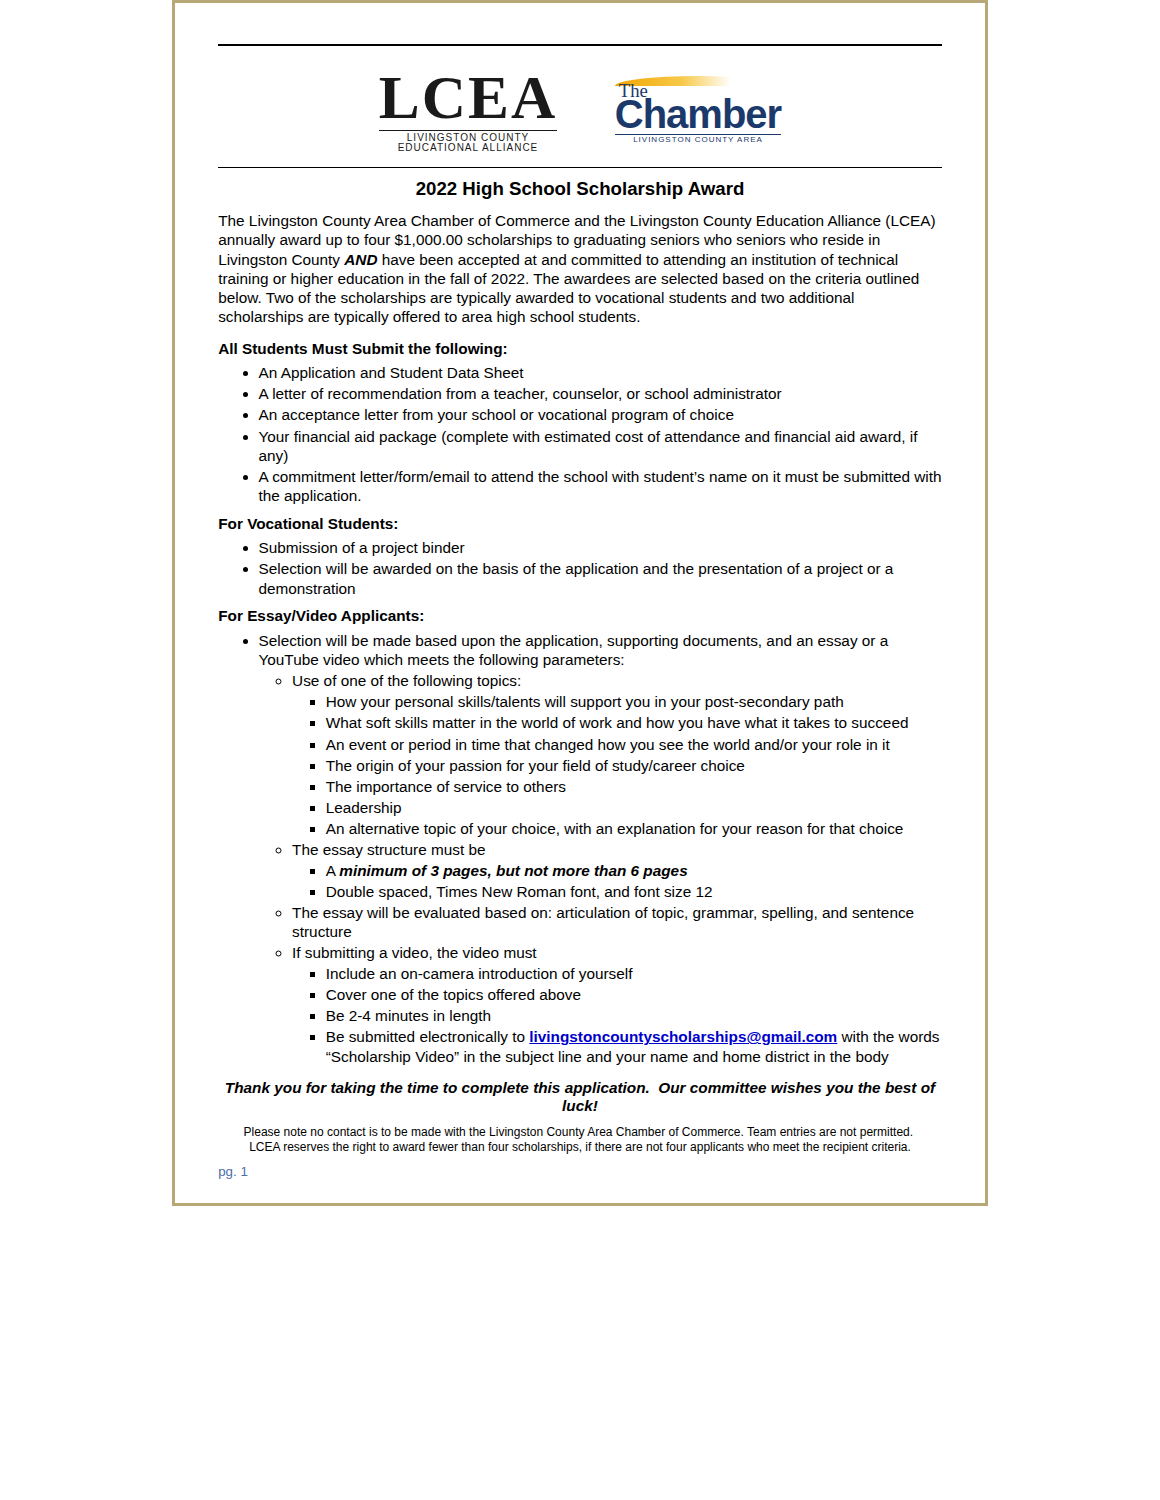LCEA
LIVINGSTON COUNTY
EDUCATIONAL ALLIANCE
The
Chamber
LIVINGSTON COUNTY AREA
2022 High School Scholarship Award
The Livingston County Area Chamber of Commerce and the Livingston County Education Alliance (LCEA) annually award up to four $1,000.00 scholarships to graduating seniors who seniors who reside in Livingston County AND have been accepted at and committed to attending an institution of technical training or higher education in the fall of 2022. The awardees are selected based on the criteria outlined below. Two of the scholarships are typically awarded to vocational students and two additional scholarships are typically offered to area high school students.
All Students Must Submit the following:
An Application and Student Data Sheet
A letter of recommendation from a teacher, counselor, or school administrator
An acceptance letter from your school or vocational program of choice
Your financial aid package (complete with estimated cost of attendance and financial aid award, if any)
A commitment letter/form/email to attend the school with student’s name on it must be submitted with the application.
For Vocational Students:
Submission of a project binder
Selection will be awarded on the basis of the application and the presentation of a project or a demonstration
For Essay/Video Applicants:
Selection will be made based upon the application, supporting documents, and an essay or a YouTube video which meets the following parameters:
Use of one of the following topics:
How your personal skills/talents will support you in your post-secondary path
What soft skills matter in the world of work and how you have what it takes to succeed
An event or period in time that changed how you see the world and/or your role in it
The origin of your passion for your field of study/career choice
The importance of service to others
Leadership
An alternative topic of your choice, with an explanation for your reason for that choice
The essay structure must be
A minimum of 3 pages, but not more than 6 pages
Double spaced, Times New Roman font, and font size 12
The essay will be evaluated based on: articulation of topic, grammar, spelling, and sentence structure
If submitting a video, the video must
Include an on-camera introduction of yourself
Cover one of the topics offered above
Be 2-4 minutes in length
Be submitted electronically to livingstoncountyscholarships@gmail.com with the words “Scholarship Video” in the subject line and your name and home district in the body
Thank you for taking the time to complete this application. Our committee wishes you the best of luck!
Please note no contact is to be made with the Livingston County Area Chamber of Commerce. Team entries are not permitted. LCEA reserves the right to award fewer than four scholarships, if there are not four applicants who meet the recipient criteria.
pg. 1